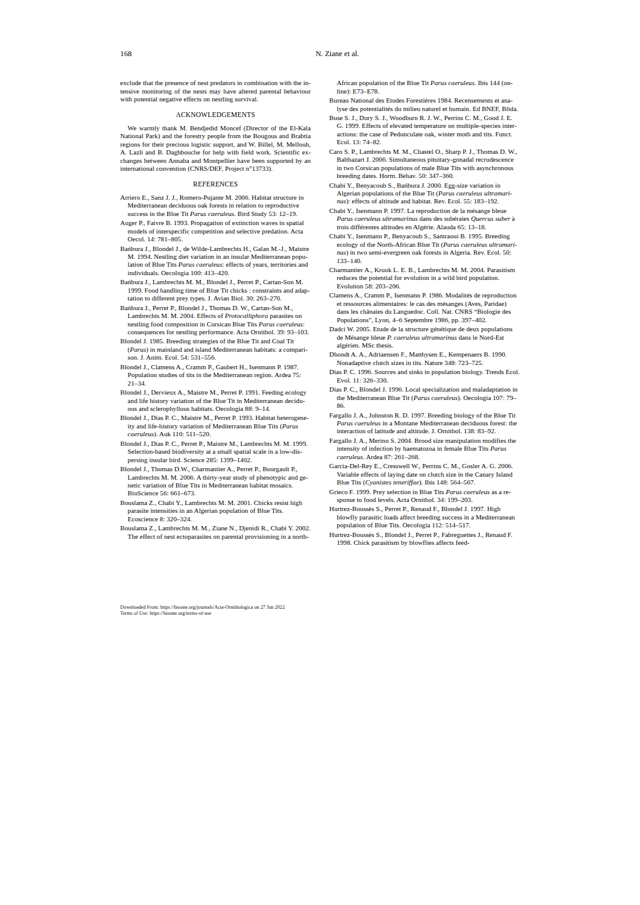168 N. Ziane et al.
exclude that the presence of nest predators in combination with the intensive monitoring of the nests may have altered parental behaviour with potential negative effects on nestling survival.
ACKNOWLEDGEMENTS
We warmly thank M. Bendjedid Moncef (Director of the El-Kala National Park) and the forestry people from the Bougous and Brabtia regions for their precious logistic support, and W. Billel, M. Mellouh, A. Lazli and B. Daghbouche for help with field work. Scientific exchanges between Annaba and Montpellier have been supported by an international convention (CNRS/DEF, Project n°13733).
REFERENCES
Arriero E., Sanz J. J., Romero-Pujante M. 2006. Habitat structure in Mediterranean deciduous oak forests in relation to reproductive success in the Blue Tit Parus caeruleus. Bird Study 53: 12–19.
Auger P., Faivre B. 1993. Propagation of extinction waves in spatial models of interspecific competition and selective predation. Acta Oecol. 14: 781–805.
Bańbura J., Blondel J., de Wilde-Lambrechts H., Galan M.-J., Maistre M. 1994. Nestling diet variation in an insular Mediterranean population of Blue Tits Parus caeruleus: effects of years, territories and individuals. Oecologia 100: 413–420.
Bańbura J., Lambrechts M. M., Blondel J., Perret P., Cartan-Son M. 1999. Food handling time of Blue Tit chicks : constraints and adaptation to different prey types. J. Avian Biol. 30: 263–270.
Bańbura J., Perret P., Blondel J., Thomas D. W., Cartan-Son M., Lambrechts M. M. 2004. Effects of Protocalliphora parasites on nestling food composition in Corsican Blue Tits Parus caeruleus: consequences for nestling performance. Acta Ornithol. 39: 93–103.
Blondel J. 1985. Breeding strategies of the Blue Tit and Coal Tit (Parus) in mainland and island Mediterranean habitats: a comparison. J. Anim. Ecol. 54: 531–556.
Blondel J., Clamens A., Cramm P., Gaubert H., Isenmann P. 1987. Population studies of tits in the Mediterranean region. Ardea 75: 21–34.
Blondel J., Dervieux A., Maistre M., Perret P. 1991. Feeding ecology and life history variation of the Blue Tit in Mediterranean deciduous and sclerophyllous habitats. Oecologia 88: 9–14.
Blondel J., Dias P. C., Maistre M., Perret P. 1993. Habitat heterogeneity and life-history variation of Mediterranean Blue Tits (Parus caeruleus). Auk 110: 511–520.
Blondel J., Dias P. C., Perret P., Maistre M., Lambrechts M. M. 1999. Selection-based biodiversity at a small spatial scale in a low-dispersing insular bird. Science 285: 1399–1402.
Blondel J., Thomas D.W., Charmantier A., Perret P., Bourgault P., Lambrechts M. M. 2006. A thirty-year study of phenotypic and genetic variation of Blue Tits in Mediterranean habitat mosaics. BioScience 56: 661–673.
Bouslama Z., Chabi Y., Lambrechts M. M. 2001. Chicks resist high parasite intensities in an Algerian population of Blue Tits. Ecoscience 8: 320–324.
Bouslama Z., Lambrechts M. M., Ziane N., Djenidi R., Chabi Y. 2002. The effect of nest ectoparasites on parental provisioning in a north-African population of the Blue Tit Parus caeruleus. Ibis 144 (on-line): E73–E78.
Bureau National des Etudes Forestières 1984. Recensements et analyse des potentialités du milieu naturel et humain. Ed BNEF, Blida.
Buse S. J., Dury S. J., Woodburn R. J. W., Perrins C. M., Good J. E. G. 1999. Effects of elevated temperature on multiple-species interactions: the case of Pedunculate oak, winter moth and tits. Funct. Ecol. 13: 74–82.
Caro S. P., Lambrechts M. M., Chastel O., Sharp P. J., Thomas D. W., Balthazart J. 2006. Simultaneous pituitary-gonadal recrudescence in two Corsican populations of male Blue Tits with asynchronous breeding dates. Horm. Behav. 50: 347–360.
Chabi Y., Benyacoub S., Bańbura J. 2000. Egg-size variation in Algerian populations of the Blue Tit (Parus caeruleus ultramarinus): effects of altitude and habitat. Rev. Ecol. 55: 183–192.
Chabi Y., Isenmann P. 1997. La reproduction de la mésange bleue Parus caeruleus ultramarinus dans des subéraies Quercus suber à trois différentes altitudes en Algérie. Alauda 65: 13–18.
Chabi Y., Isenmann P., Benyacoub S., Samraoui B. 1995. Breeding ecology of the North-African Blue Tit (Parus caeruleus ultramarinus) in two semi-evergreen oak forests in Algeria. Rev. Ecol. 50: 133–140.
Charmantier A., Kruuk L. E. B., Lambrechts M. M. 2004. Parasitism reduces the potential for evolution in a wild bird population. Evolution 58: 203–206.
Clamens A., Cramm P., Isenmann P. 1986. Modalités de reproduction et ressources alimentaires: le cas des mésanges (Aves, Paridae) dans les chânaies du Languedoc. Coll. Nat. CNRS “Biologie des Populations”, Lyon, 4–6 Septembre 1986, pp. 397–402.
Dadci W. 2005. Etude de la structure génétique de deux populations de Mésange bleue P. caeruleus ultramarinus dans le Nord-Est algérien. MSc thesis.
Dhondt A. A., Adriaensen F., Matthysen E., Kempenaers B. 1990. Nonadaptive clutch sizes in tits. Nature 348: 723–725.
Dias P. C. 1996. Sources and sinks in population biology. Trends Ecol. Evol. 11: 326–330.
Dias P. C., Blondel J. 1996. Local specialization and maladaptation in the Mediterranean Blue Tit (Parus caeruleus). Oecologia 107: 79–86.
Fargallo J. A., Johnston R. D. 1997. Breeding biology of the Blue Tit Parus caeruleus in a Montane Mediterranean deciduous forest: the interaction of latitude and altitude. J. Ornithol. 138: 83–92.
Fargallo J. A., Merino S. 2004. Brood size manipulation modifies the intensity of infection by haematozoa in female Blue Tits Parus caeruleus. Ardea 87: 261–268.
Garcia-Del-Rey E., Cresswell W., Perrins C. M., Gosler A. G. 2006. Variable effects of laying date on clutch size in the Canary Island Blue Tits (Cyanistes teneriffae). Ibis 148: 564–567.
Grieco F. 1999. Prey selection in Blue Tits Parus caeruleus as a response to food levels. Acta Ornithol. 34: 199–203.
Hurtrez-Boussès S., Perret P., Renaud F., Blondel J. 1997. High blowfly parasitic loads affect breeding success in a Mediterranean population of Blue Tits. Oecologia 112: 514–517.
Hurtrez-Boussès S., Blondel J., Perret P., Fabreguettes J., Renaud F. 1998. Chick parasitism by blowflies affects feed-
Downloaded From: https://bioone.org/journals/Acta-Ornithologica on 27 Jun 2022
Terms of Use: https://bioone.org/terms-of-use